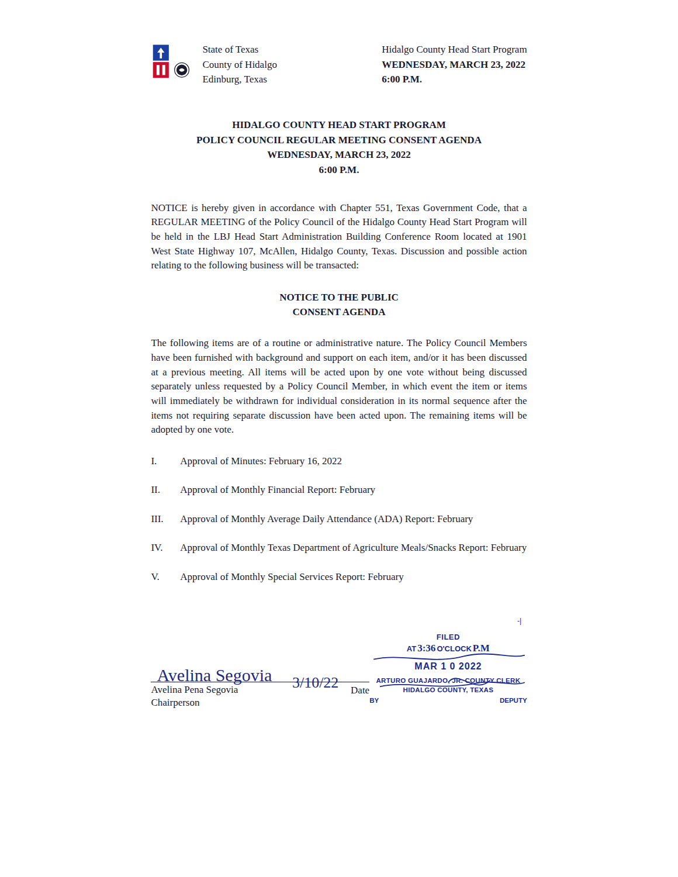State of Texas
County of Hidalgo
Edinburg, Texas
Hidalgo County Head Start Program
WEDNESDAY, MARCH 23, 2022
6:00 P.M.
HIDALGO COUNTY HEAD START PROGRAM
POLICY COUNCIL REGULAR MEETING CONSENT AGENDA
WEDNESDAY, MARCH 23, 2022
6:00 P.M.
NOTICE is hereby given in accordance with Chapter 551, Texas Government Code, that a REGULAR MEETING of the Policy Council of the Hidalgo County Head Start Program will be held in the LBJ Head Start Administration Building Conference Room located at 1901 West State Highway 107, McAllen, Hidalgo County, Texas. Discussion and possible action relating to the following business will be transacted:
NOTICE TO THE PUBLIC
CONSENT AGENDA
The following items are of a routine or administrative nature. The Policy Council Members have been furnished with background and support on each item, and/or it has been discussed at a previous meeting. All items will be acted upon by one vote without being discussed separately unless requested by a Policy Council Member, in which event the item or items will immediately be withdrawn for individual consideration in its normal sequence after the items not requiring separate discussion have been acted upon. The remaining items will be adopted by one vote.
I. Approval of Minutes: February 16, 2022
II. Approval of Monthly Financial Report: February
III. Approval of Monthly Average Daily Attendance (ADA) Report: February
IV. Approval of Monthly Texas Department of Agriculture Meals/Snacks Report: February
V. Approval of Monthly Special Services Report: February
Avelina Segovia
3/10/22
Avelina Pena Segovia
Chairperson
Date
‑|
FILED
AT 3:36 O'CLOCK P.M
MAR 1 0 2022
ARTURO GUAJARDO, JR. COUNTY CLERK
HIDALGO COUNTY, TEXAS
BY DEPUTY